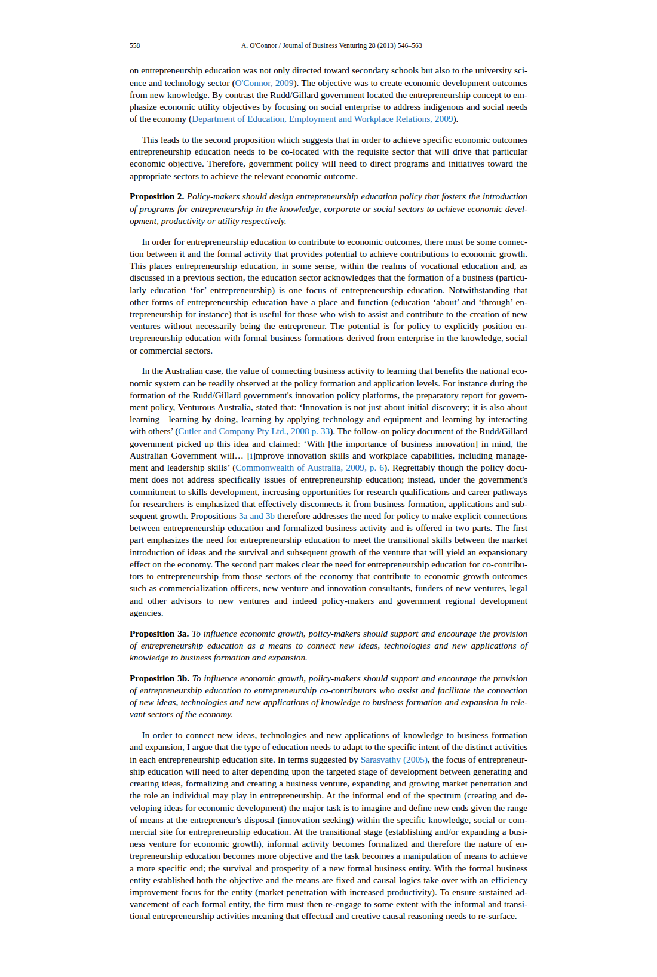558 A. O'Connor / Journal of Business Venturing 28 (2013) 546–563
on entrepreneurship education was not only directed toward secondary schools but also to the university science and technology sector (O'Connor, 2009). The objective was to create economic development outcomes from new knowledge. By contrast the Rudd/Gillard government located the entrepreneurship concept to emphasize economic utility objectives by focusing on social enterprise to address indigenous and social needs of the economy (Department of Education, Employment and Workplace Relations, 2009).
This leads to the second proposition which suggests that in order to achieve specific economic outcomes entrepreneurship education needs to be co-located with the requisite sector that will drive that particular economic objective. Therefore, government policy will need to direct programs and initiatives toward the appropriate sectors to achieve the relevant economic outcome.
Proposition 2. Policy-makers should design entrepreneurship education policy that fosters the introduction of programs for entrepreneurship in the knowledge, corporate or social sectors to achieve economic development, productivity or utility respectively.
In order for entrepreneurship education to contribute to economic outcomes, there must be some connection between it and the formal activity that provides potential to achieve contributions to economic growth. This places entrepreneurship education, in some sense, within the realms of vocational education and, as discussed in a previous section, the education sector acknowledges that the formation of a business (particularly education ‘for’ entrepreneurship) is one focus of entrepreneurship education. Notwithstanding that other forms of entrepreneurship education have a place and function (education ‘about’ and ‘through’ entrepreneurship for instance) that is useful for those who wish to assist and contribute to the creation of new ventures without necessarily being the entrepreneur. The potential is for policy to explicitly position entrepreneurship education with formal business formations derived from enterprise in the knowledge, social or commercial sectors.
In the Australian case, the value of connecting business activity to learning that benefits the national economic system can be readily observed at the policy formation and application levels. For instance during the formation of the Rudd/Gillard government's innovation policy platforms, the preparatory report for government policy, Venturous Australia, stated that: ‘Innovation is not just about initial discovery; it is also about learning—learning by doing, learning by applying technology and equipment and learning by interacting with others’ (Cutler and Company Pty Ltd., 2008 p. 33). The follow-on policy document of the Rudd/Gillard government picked up this idea and claimed: ‘With [the importance of business innovation] in mind, the Australian Government will… [i]mprove innovation skills and workplace capabilities, including management and leadership skills’ (Commonwealth of Australia, 2009, p. 6). Regrettably though the policy document does not address specifically issues of entrepreneurship education; instead, under the government's commitment to skills development, increasing opportunities for research qualifications and career pathways for researchers is emphasized that effectively disconnects it from business formation, applications and subsequent growth. Propositions 3a and 3b therefore addresses the need for policy to make explicit connections between entrepreneurship education and formalized business activity and is offered in two parts. The first part emphasizes the need for entrepreneurship education to meet the transitional skills between the market introduction of ideas and the survival and subsequent growth of the venture that will yield an expansionary effect on the economy. The second part makes clear the need for entrepreneurship education for co-contributors to entrepreneurship from those sectors of the economy that contribute to economic growth outcomes such as commercialization officers, new venture and innovation consultants, funders of new ventures, legal and other advisors to new ventures and indeed policy-makers and government regional development agencies.
Proposition 3a. To influence economic growth, policy-makers should support and encourage the provision of entrepreneurship education as a means to connect new ideas, technologies and new applications of knowledge to business formation and expansion.
Proposition 3b. To influence economic growth, policy-makers should support and encourage the provision of entrepreneurship education to entrepreneurship co-contributors who assist and facilitate the connection of new ideas, technologies and new applications of knowledge to business formation and expansion in relevant sectors of the economy.
In order to connect new ideas, technologies and new applications of knowledge to business formation and expansion, I argue that the type of education needs to adapt to the specific intent of the distinct activities in each entrepreneurship education site. In terms suggested by Sarasvathy (2005), the focus of entrepreneurship education will need to alter depending upon the targeted stage of development between generating and creating ideas, formalizing and creating a business venture, expanding and growing market penetration and the role an individual may play in entrepreneurship. At the informal end of the spectrum (creating and developing ideas for economic development) the major task is to imagine and define new ends given the range of means at the entrepreneur's disposal (innovation seeking) within the specific knowledge, social or commercial site for entrepreneurship education. At the transitional stage (establishing and/or expanding a business venture for economic growth), informal activity becomes formalized and therefore the nature of entrepreneurship education becomes more objective and the task becomes a manipulation of means to achieve a more specific end; the survival and prosperity of a new formal business entity. With the formal business entity established both the objective and the means are fixed and causal logics take over with an efficiency improvement focus for the entity (market penetration with increased productivity). To ensure sustained advancement of each formal entity, the firm must then re-engage to some extent with the informal and transitional entrepreneurship activities meaning that effectual and creative causal reasoning needs to re-surface.